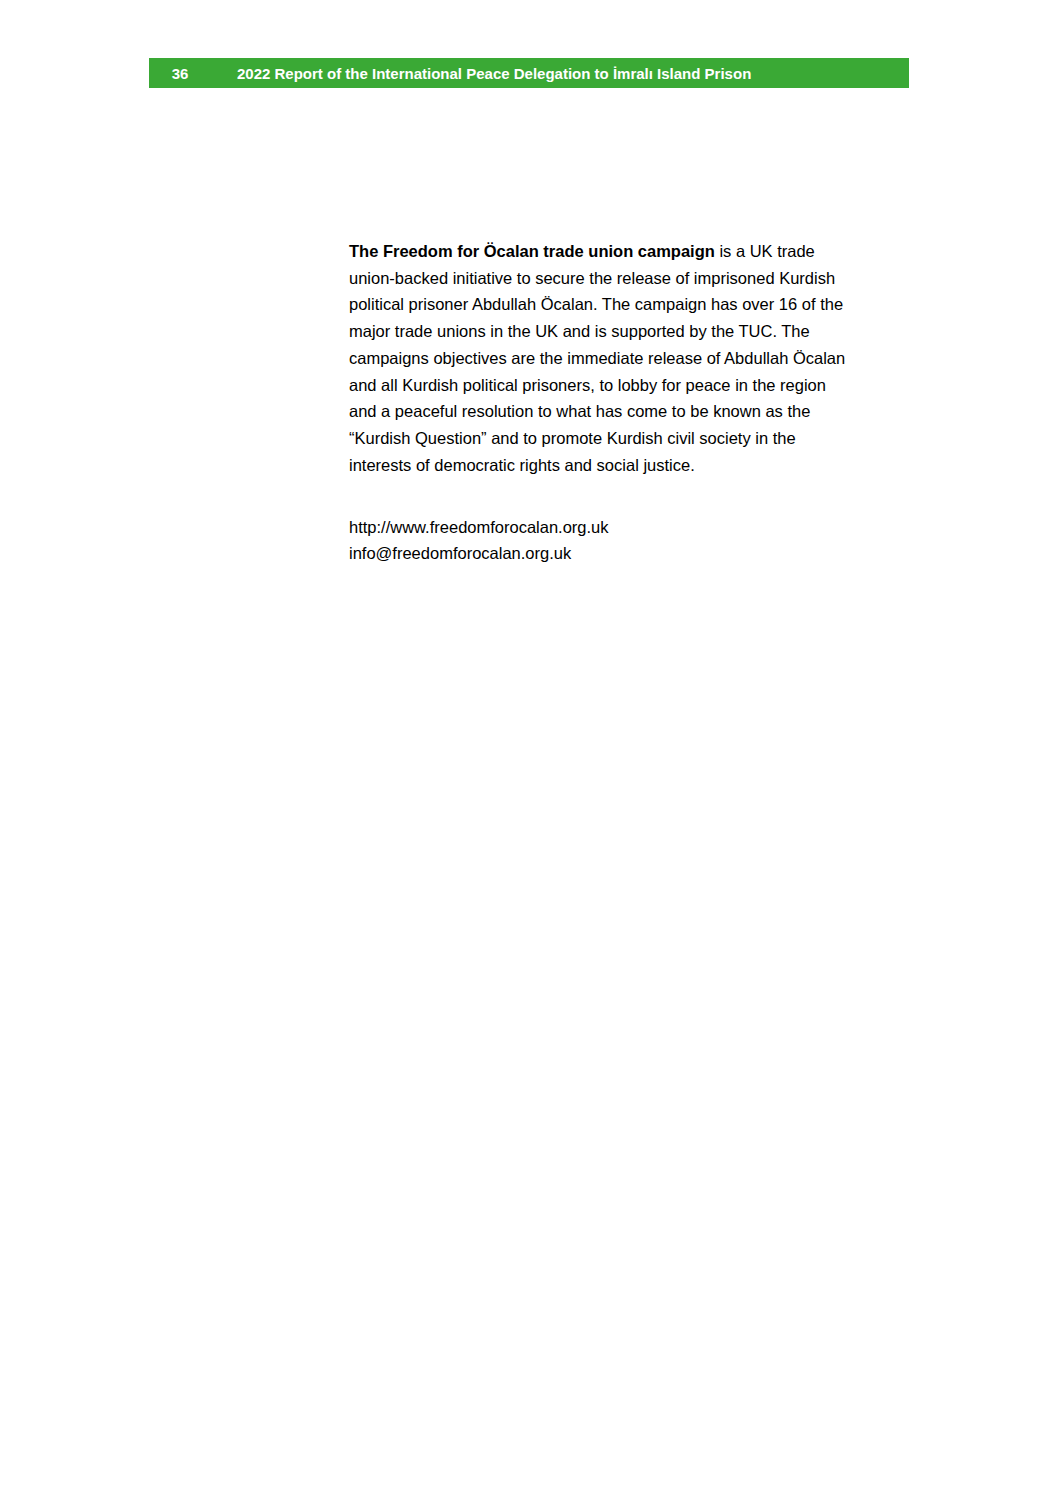36
2022 Report of the International Peace Delegation to İmralı Island Prison
The Freedom for Öcalan trade union campaign is a UK trade union-backed initiative to secure the release of imprisoned Kurdish political prisoner Abdullah Öcalan. The campaign has over 16 of the major trade unions in the UK and is supported by the TUC. The campaigns objectives are the immediate release of Abdullah Öcalan and all Kurdish political prisoners, to lobby for peace in the region and a peaceful resolution to what has come to be known as the “Kurdish Question” and to promote Kurdish civil society in the interests of democratic rights and social justice.
http://www.freedomforocalan.org.uk
info@freedomforocalan.org.uk